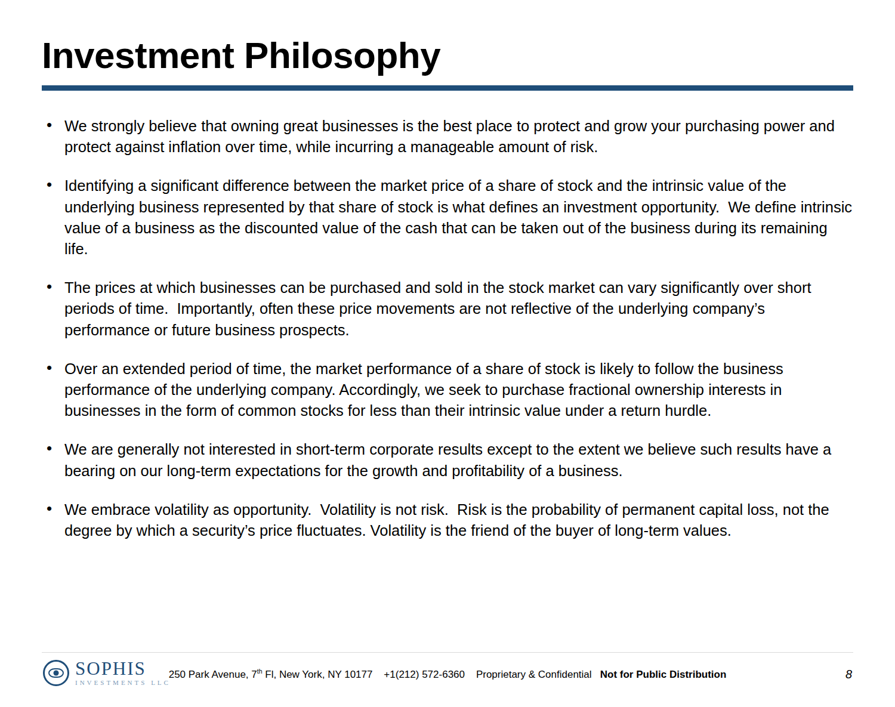Investment Philosophy
We strongly believe that owning great businesses is the best place to protect and grow your purchasing power and protect against inflation over time, while incurring a manageable amount of risk.
Identifying a significant difference between the market price of a share of stock and the intrinsic value of the underlying business represented by that share of stock is what defines an investment opportunity. We define intrinsic value of a business as the discounted value of the cash that can be taken out of the business during its remaining life.
The prices at which businesses can be purchased and sold in the stock market can vary significantly over short periods of time. Importantly, often these price movements are not reflective of the underlying company’s performance or future business prospects.
Over an extended period of time, the market performance of a share of stock is likely to follow the business performance of the underlying company. Accordingly, we seek to purchase fractional ownership interests in businesses in the form of common stocks for less than their intrinsic value under a return hurdle.
We are generally not interested in short-term corporate results except to the extent we believe such results have a bearing on our long-term expectations for the growth and profitability of a business.
We embrace volatility as opportunity. Volatility is not risk. Risk is the probability of permanent capital loss, not the degree by which a security’s price fluctuates. Volatility is the friend of the buyer of long-term values.
SOPHIS
INVESTMENTS LLC
250 Park Avenue, 7th Fl, New York, NY 10177 +1(212) 572-6360 Proprietary & Confidential Not for Public Distribution
8